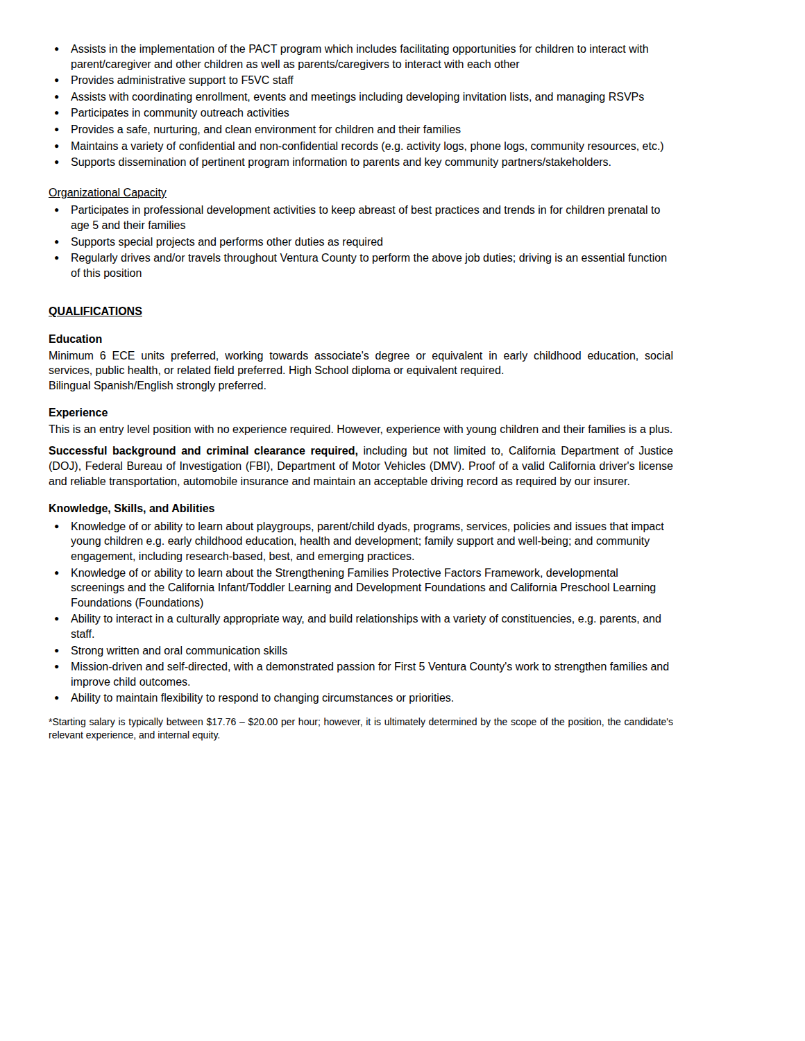Assists in the implementation of the PACT program which includes facilitating opportunities for children to interact with parent/caregiver and other children as well as parents/caregivers to interact with each other
Provides administrative support to F5VC staff
Assists with coordinating enrollment, events and meetings including developing invitation lists, and managing RSVPs
Participates in community outreach activities
Provides a safe, nurturing, and clean environment for children and their families
Maintains a variety of confidential and non-confidential records (e.g. activity logs, phone logs, community resources, etc.)
Supports dissemination of pertinent program information to parents and key community partners/stakeholders.
Organizational Capacity
Participates in professional development activities to keep abreast of best practices and trends in for children prenatal to age 5 and their families
Supports special projects and performs other duties as required
Regularly drives and/or travels throughout Ventura County to perform the above job duties; driving is an essential function of this position
QUALIFICATIONS
Education
Minimum 6 ECE units preferred, working towards associate's degree or equivalent in early childhood education, social services, public health, or related field preferred. High School diploma or equivalent required.
Bilingual Spanish/English strongly preferred.
Experience
This is an entry level position with no experience required. However, experience with young children and their families is a plus.
Successful background and criminal clearance required, including but not limited to, California Department of Justice (DOJ), Federal Bureau of Investigation (FBI), Department of Motor Vehicles (DMV). Proof of a valid California driver's license and reliable transportation, automobile insurance and maintain an acceptable driving record as required by our insurer.
Knowledge, Skills, and Abilities
Knowledge of or ability to learn about playgroups, parent/child dyads, programs, services, policies and issues that impact young children e.g. early childhood education, health and development; family support and well-being; and community engagement, including research-based, best, and emerging practices.
Knowledge of or ability to learn about the Strengthening Families Protective Factors Framework, developmental screenings and the California Infant/Toddler Learning and Development Foundations and California Preschool Learning Foundations (Foundations)
Ability to interact in a culturally appropriate way, and build relationships with a variety of constituencies, e.g. parents, and staff.
Strong written and oral communication skills
Mission-driven and self-directed, with a demonstrated passion for First 5 Ventura County's work to strengthen families and improve child outcomes.
Ability to maintain flexibility to respond to changing circumstances or priorities.
*Starting salary is typically between $17.76 – $20.00 per hour; however, it is ultimately determined by the scope of the position, the candidate's relevant experience, and internal equity.